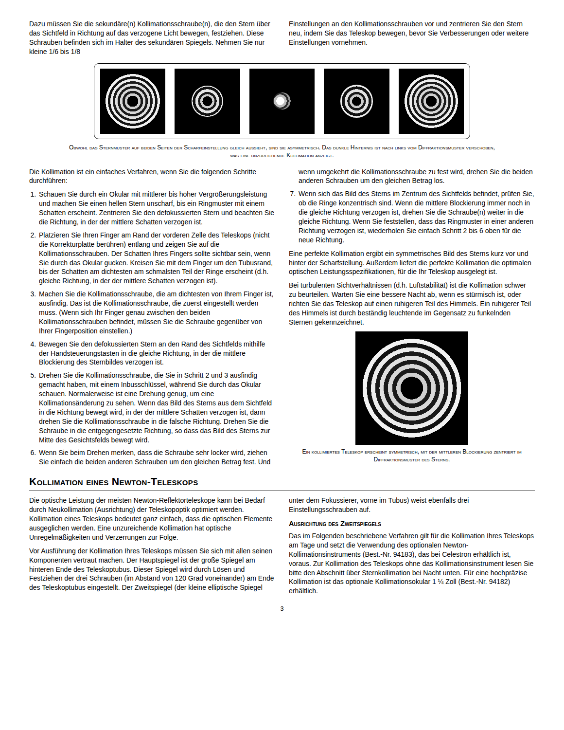Dazu müssen Sie die sekundäre(n) Kollimationsschraube(n), die den Stern über das Sichtfeld in Richtung auf das verzogene Licht bewegen, festziehen. Diese Schrauben befinden sich im Halter des sekundären Spiegels. Nehmen Sie nur kleine 1/6 bis 1/8
Einstellungen an den Kollimationsschrauben vor und zentrieren Sie den Stern neu, indem Sie das Teleskop bewegen, bevor Sie Verbesserungen oder weitere Einstellungen vornehmen.
Obwohl das Sternmuster auf beiden Seiten der Scharfeinstellung gleich aussieht, sind sie asymmetrisch. Das dunkle Hinternis ist nach links vom Diffraktionsmuster verschoben, was eine unzureichende Kollimation anzeigt.
Die Kollimation ist ein einfaches Verfahren, wenn Sie die folgenden Schritte durchführen:
Schauen Sie durch ein Okular mit mittlerer bis hoher Vergrößerungsleistung und machen Sie einen hellen Stern unscharf, bis ein Ringmuster mit einem Schatten erscheint. Zentrieren Sie den defokussierten Stern und beachten Sie die Richtung, in der der mittlere Schatten verzogen ist.
Platzieren Sie Ihren Finger am Rand der vorderen Zelle des Teleskops (nicht die Korrekturplatte berühren) entlang und zeigen Sie auf die Kollimationsschrauben. Der Schatten Ihres Fingers sollte sichtbar sein, wenn Sie durch das Okular gucken. Kreisen Sie mit dem Finger um den Tubusrand, bis der Schatten am dichtesten am schmalsten Teil der Ringe erscheint (d.h. gleiche Richtung, in der der mittlere Schatten verzogen ist).
Machen Sie die Kollimationsschraube, die am dichtesten von Ihrem Finger ist, ausfindig. Das ist die Kollimationsschraube, die zuerst eingestellt werden muss. (Wenn sich Ihr Finger genau zwischen den beiden Kollimationsschrauben befindet, müssen Sie die Schraube gegenüber von Ihrer Fingerposition einstellen.)
Bewegen Sie den defokussierten Stern an den Rand des Sichtfelds mithilfe der Handsteuerungstasten in die gleiche Richtung, in der die mittlere Blockierung des Sternbildes verzogen ist.
Drehen Sie die Kollimationsschraube, die Sie in Schritt 2 und 3 ausfindig gemacht haben, mit einem Inbusschlüssel, während Sie durch das Okular schauen. Normalerweise ist eine Drehung genug, um eine Kollimationsänderung zu sehen. Wenn das Bild des Sterns aus dem Sichtfeld in die Richtung bewegt wird, in der der mittlere Schatten verzogen ist, dann drehen Sie die Kollimationsschraube in die falsche Richtung. Drehen Sie die Schraube in die entgegengesetzte Richtung, so dass das Bild des Sterns zur Mitte des Gesichtsfelds bewegt wird.
Wenn Sie beim Drehen merken, dass die Schraube sehr locker wird, ziehen Sie einfach die beiden anderen Schrauben um den gleichen Betrag fest. Und wenn umgekehrt die Kollimationsschraube zu fest wird, drehen Sie die beiden anderen Schrauben um den gleichen Betrag los.
Wenn sich das Bild des Sterns im Zentrum des Sichtfelds befindet, prüfen Sie, ob die Ringe konzentrisch sind. Wenn die mittlere Blockierung immer noch in die gleiche Richtung verzogen ist, drehen Sie die Schraube(n) weiter in die gleiche Richtung. Wenn Sie feststellen, dass das Ringmuster in einer anderen Richtung verzogen ist, wiederholen Sie einfach Schritt 2 bis 6 oben für die neue Richtung.
Eine perfekte Kollimation ergibt ein symmetrisches Bild des Sterns kurz vor und hinter der Scharfstellung. Außerdem liefert die perfekte Kollimation die optimalen optischen Leistungsspezifikationen, für die Ihr Teleskop ausgelegt ist.
Bei turbulenten Sichtverhältnissen (d.h. Luftstabilität) ist die Kollimation schwer zu beurteilen. Warten Sie eine bessere Nacht ab, wenn es stürmisch ist, oder richten Sie das Teleskop auf einen ruhigeren Teil des Himmels. Ein ruhigerer Teil des Himmels ist durch beständig leuchtende im Gegensatz zu funkelnden Sternen gekennzeichnet.
Ein kollimiertes Teleskop erscheint symmetrisch, mit der mittleren Blockierung zentriert im Diffraktionsmuster des Sterns.
Kollimation eines Newton-Teleskops
Die optische Leistung der meisten Newton-Reflektorteleskope kann bei Bedarf durch Neukollimation (Ausrichtung) der Teleskopoptik optimiert werden. Kollimation eines Teleskops bedeutet ganz einfach, dass die optischen Elemente ausgeglichen werden. Eine unzureichende Kollimation hat optische Unregelmäßigkeiten und Verzerrungen zur Folge.
Vor Ausführung der Kollimation Ihres Teleskops müssen Sie sich mit allen seinen Komponenten vertraut machen. Der Hauptspiegel ist der große Spiegel am hinteren Ende des Teleskoptubus. Dieser Spiegel wird durch Lösen und Festziehen der drei Schrauben (im Abstand von 120 Grad voneinander) am Ende des Teleskoptubus eingestellt. Der Zweitspiegel (der kleine elliptische Spiegel unter dem Fokussierer, vorne im Tubus) weist ebenfalls drei Einstellungsschrauben auf.
Ausrichtung des Zweitspiegels
Das im Folgenden beschriebene Verfahren gilt für die Kollimation Ihres Teleskops am Tage und setzt die Verwendung des optionalen Newton-Kollimationsinstruments (Best.-Nr. 94183), das bei Celestron erhältlich ist, voraus. Zur Kollimation des Teleskops ohne das Kollimationsinstrument lesen Sie bitte den Abschnitt über Sternkollimation bei Nacht unten. Für eine hochpräzise Kollimation ist das optionale Kollimationsokular 1 ¼ Zoll (Best.-Nr. 94182) erhältlich.
3